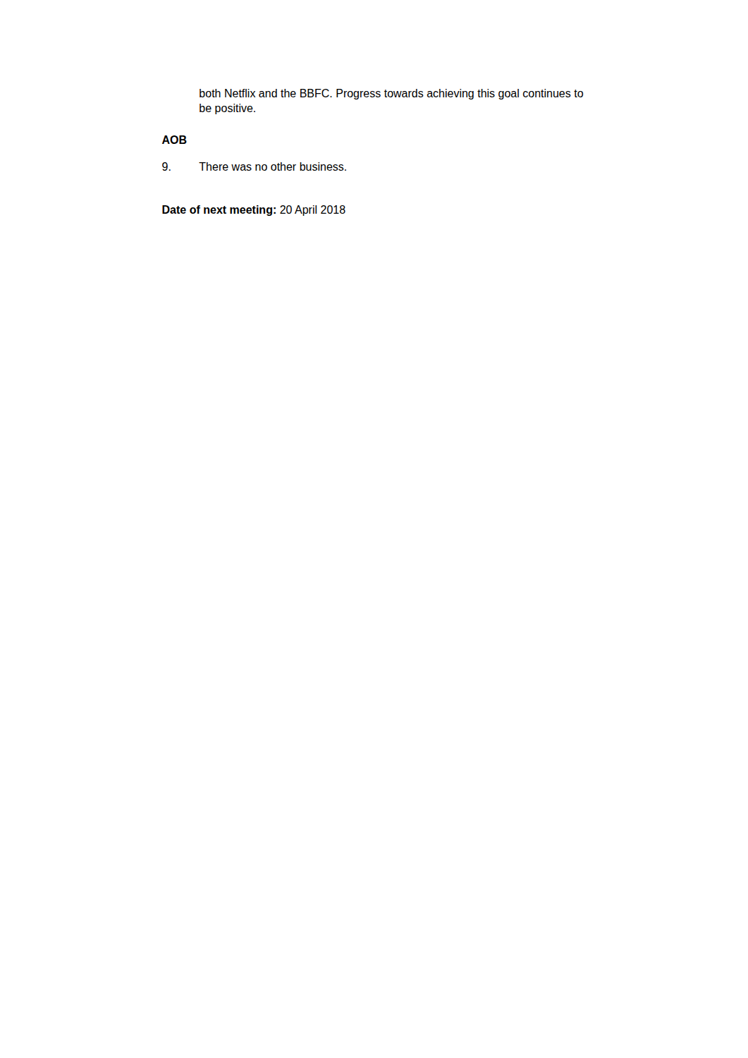both Netflix and the BBFC. Progress towards achieving this goal continues to be positive.
AOB
9. There was no other business.
Date of next meeting: 20 April 2018